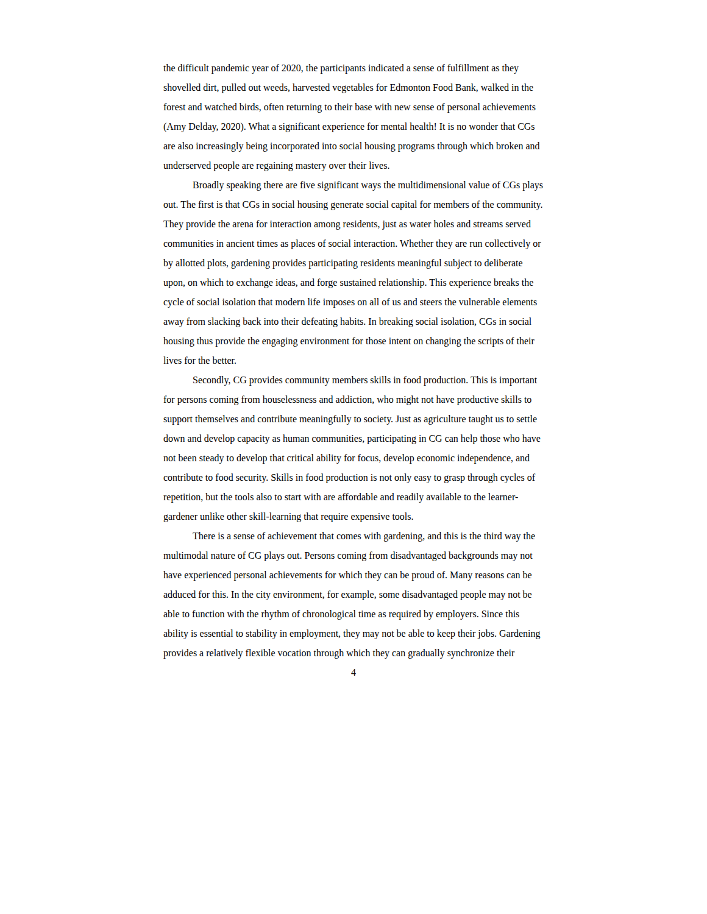the difficult pandemic year of 2020, the participants indicated a sense of fulfillment as they shovelled dirt, pulled out weeds, harvested vegetables for Edmonton Food Bank, walked in the forest and watched birds, often returning to their base with new sense of personal achievements (Amy Delday, 2020). What a significant experience for mental health! It is no wonder that CGs are also increasingly being incorporated into social housing programs through which broken and underserved people are regaining mastery over their lives.
Broadly speaking there are five significant ways the multidimensional value of CGs plays out. The first is that CGs in social housing generate social capital for members of the community. They provide the arena for interaction among residents, just as water holes and streams served communities in ancient times as places of social interaction. Whether they are run collectively or by allotted plots, gardening provides participating residents meaningful subject to deliberate upon, on which to exchange ideas, and forge sustained relationship. This experience breaks the cycle of social isolation that modern life imposes on all of us and steers the vulnerable elements away from slacking back into their defeating habits. In breaking social isolation, CGs in social housing thus provide the engaging environment for those intent on changing the scripts of their lives for the better.
Secondly, CG provides community members skills in food production. This is important for persons coming from houselessness and addiction, who might not have productive skills to support themselves and contribute meaningfully to society. Just as agriculture taught us to settle down and develop capacity as human communities, participating in CG can help those who have not been steady to develop that critical ability for focus, develop economic independence, and contribute to food security. Skills in food production is not only easy to grasp through cycles of repetition, but the tools also to start with are affordable and readily available to the learner-gardener unlike other skill-learning that require expensive tools.
There is a sense of achievement that comes with gardening, and this is the third way the multimodal nature of CG plays out. Persons coming from disadvantaged backgrounds may not have experienced personal achievements for which they can be proud of. Many reasons can be adduced for this. In the city environment, for example, some disadvantaged people may not be able to function with the rhythm of chronological time as required by employers. Since this ability is essential to stability in employment, they may not be able to keep their jobs. Gardening provides a relatively flexible vocation through which they can gradually synchronize their
4